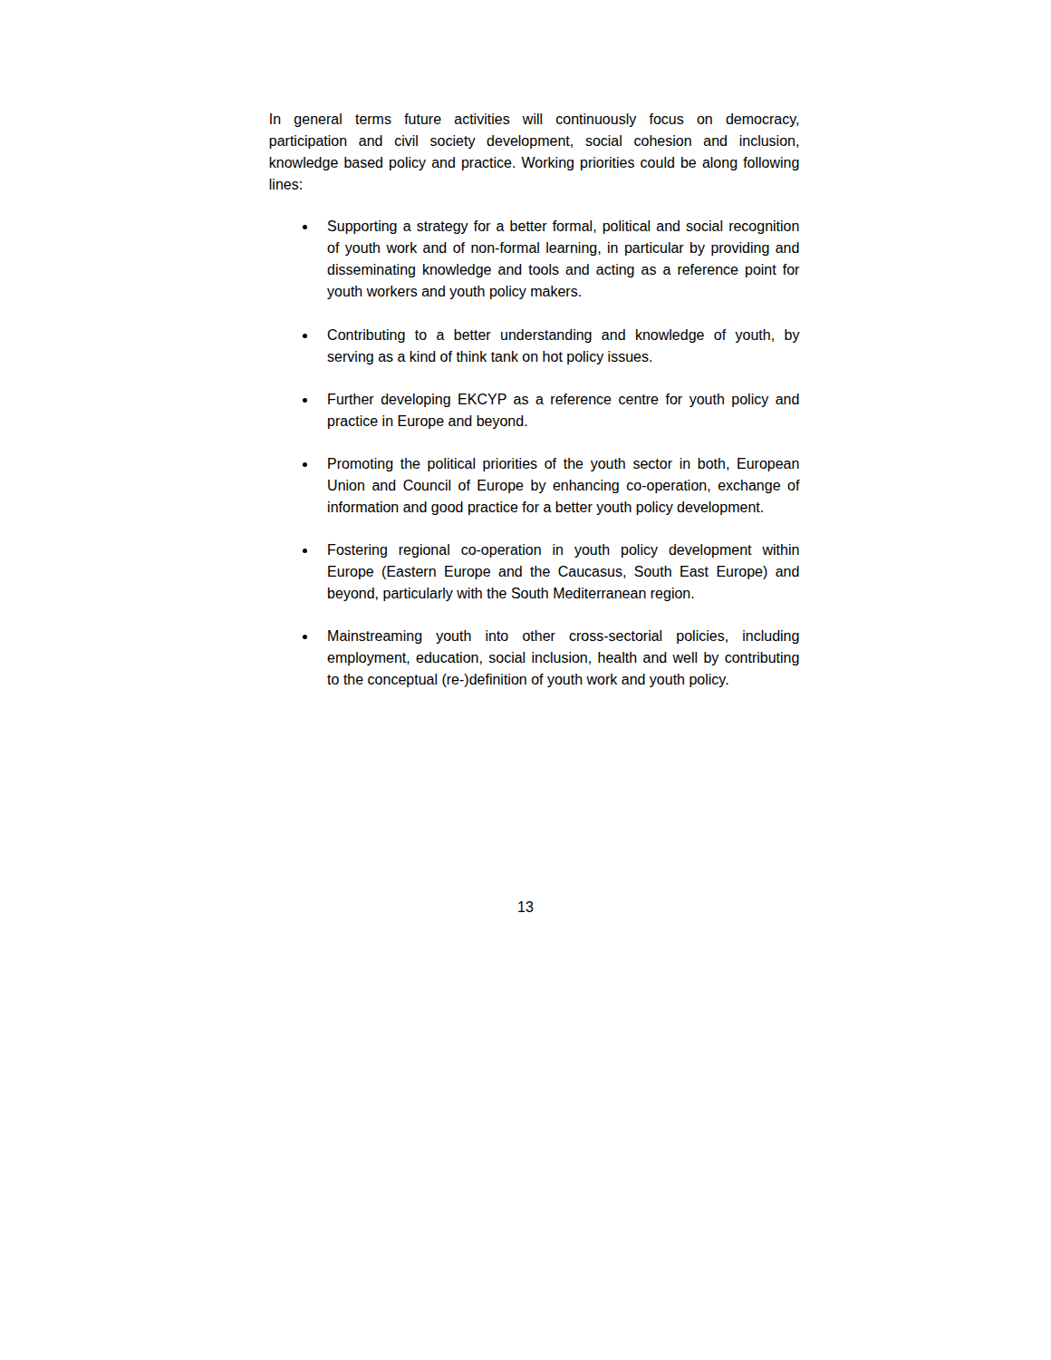In general terms future activities will continuously focus on democracy, participation and civil society development, social cohesion and inclusion, knowledge based policy and practice. Working priorities could be along following lines:
Supporting a strategy for a better formal, political and social recognition of youth work and of non-formal learning, in particular by providing and disseminating knowledge and tools and acting as a reference point for youth workers and youth policy makers.
Contributing to a better understanding and knowledge of youth, by serving as a kind of think tank on hot policy issues.
Further developing EKCYP as a reference centre for youth policy and practice in Europe and beyond.
Promoting the political priorities of the youth sector in both, European Union and Council of Europe by enhancing co-operation, exchange of information and good practice for a better youth policy development.
Fostering regional co-operation in youth policy development within Europe (Eastern Europe and the Caucasus, South East Europe) and beyond, particularly with the South Mediterranean region.
Mainstreaming youth into other cross-sectorial policies, including employment, education, social inclusion, health and well by contributing to the conceptual (re-)definition of youth work and youth policy.
13